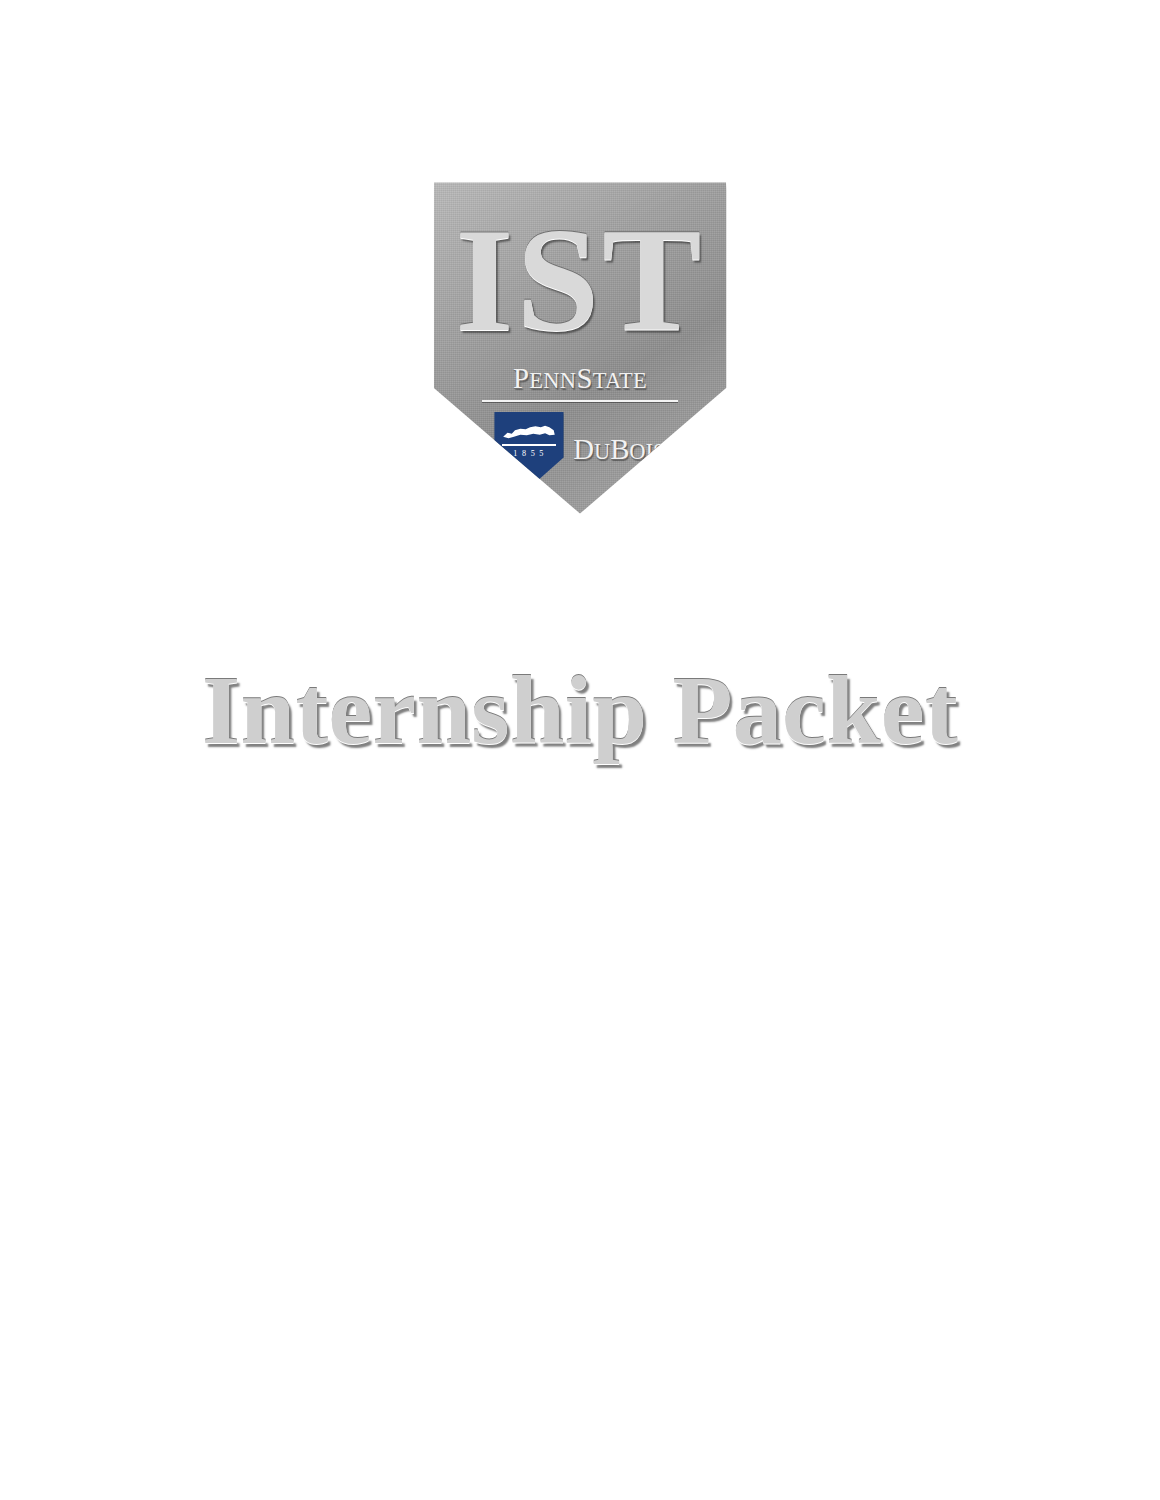IST
PENNSTATE
1 8 5 5
DUBOIS
Internship Packet